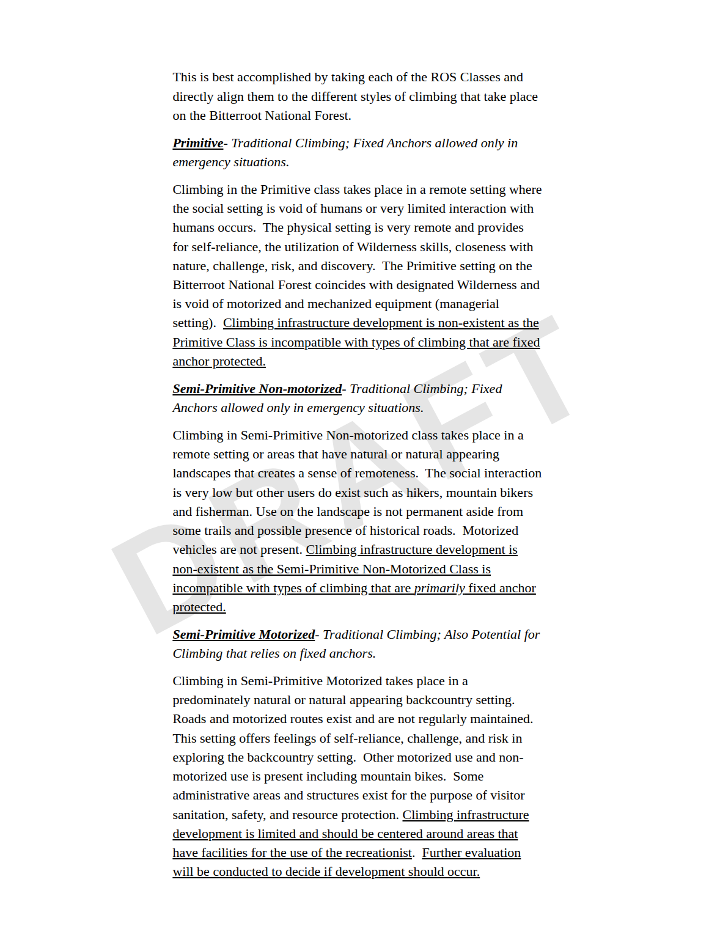DRAFT
This is best accomplished by taking each of the ROS Classes and directly align them to the different styles of climbing that take place on the Bitterroot National Forest.
Primitive- Traditional Climbing; Fixed Anchors allowed only in emergency situations.
Climbing in the Primitive class takes place in a remote setting where the social setting is void of humans or very limited interaction with humans occurs. The physical setting is very remote and provides for self-reliance, the utilization of Wilderness skills, closeness with nature, challenge, risk, and discovery. The Primitive setting on the Bitterroot National Forest coincides with designated Wilderness and is void of motorized and mechanized equipment (managerial setting). Climbing infrastructure development is non-existent as the Primitive Class is incompatible with types of climbing that are fixed anchor protected.
Semi-Primitive Non-motorized- Traditional Climbing; Fixed Anchors allowed only in emergency situations.
Climbing in Semi-Primitive Non-motorized class takes place in a remote setting or areas that have natural or natural appearing landscapes that creates a sense of remoteness. The social interaction is very low but other users do exist such as hikers, mountain bikers and fisherman. Use on the landscape is not permanent aside from some trails and possible presence of historical roads. Motorized vehicles are not present. Climbing infrastructure development is non-existent as the Semi-Primitive Non-Motorized Class is incompatible with types of climbing that are primarily fixed anchor protected.
Semi-Primitive Motorized- Traditional Climbing; Also Potential for Climbing that relies on fixed anchors.
Climbing in Semi-Primitive Motorized takes place in a predominately natural or natural appearing backcountry setting. Roads and motorized routes exist and are not regularly maintained. This setting offers feelings of self-reliance, challenge, and risk in exploring the backcountry setting. Other motorized use and non-motorized use is present including mountain bikes. Some administrative areas and structures exist for the purpose of visitor sanitation, safety, and resource protection. Climbing infrastructure development is limited and should be centered around areas that have facilities for the use of the recreationist. Further evaluation will be conducted to decide if development should occur.